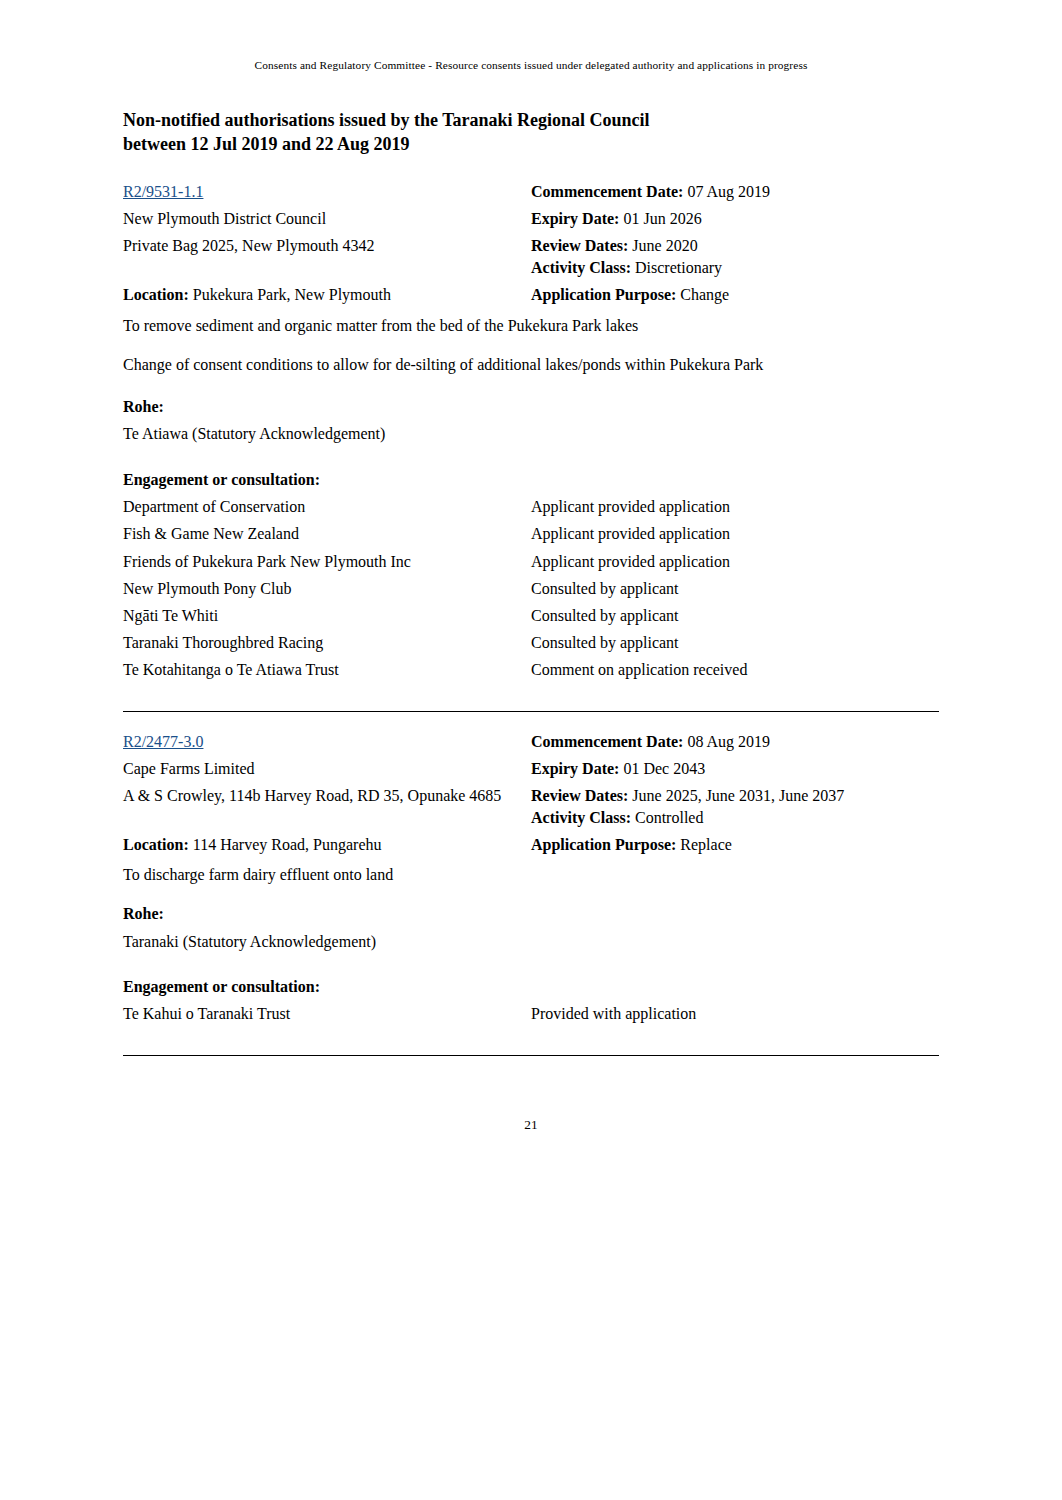Consents and Regulatory Committee - Resource consents issued under delegated authority and applications in progress
Non-notified authorisations issued by the Taranaki Regional Council
between 12 Jul 2019 and 22 Aug 2019
| R2/9531-1.1 | Commencement Date: 07 Aug 2019 |
| New Plymouth District Council | Expiry Date: 01 Jun 2026 |
| Private Bag 2025, New Plymouth 4342 | Review Dates: June 2020 Activity Class: Discretionary |
| Location: Pukekura Park, New Plymouth | Application Purpose: Change |
To remove sediment and organic matter from the bed of the Pukekura Park lakes
Change of consent conditions to allow for de-silting of additional lakes/ponds within Pukekura Park
Rohe:
Te Atiawa (Statutory Acknowledgement)
Engagement or consultation:
| Department of Conservation | Applicant provided application |
| Fish & Game New Zealand | Applicant provided application |
| Friends of Pukekura Park New Plymouth Inc | Applicant provided application |
| New Plymouth Pony Club | Consulted by applicant |
| Ngāti Te Whiti | Consulted by applicant |
| Taranaki Thoroughbred Racing | Consulted by applicant |
| Te Kotahitanga o Te Atiawa Trust | Comment on application received |
| R2/2477-3.0 | Commencement Date: 08 Aug 2019 |
| Cape Farms Limited | Expiry Date: 01 Dec 2043 |
| A & S Crowley, 114b Harvey Road, RD 35, Opunake 4685 | Review Dates: June 2025, June 2031, June 2037 Activity Class: Controlled |
| Location: 114 Harvey Road, Pungarehu | Application Purpose: Replace |
To discharge farm dairy effluent onto land
Rohe:
Taranaki (Statutory Acknowledgement)
Engagement or consultation:
| Te Kahui o Taranaki Trust | Provided with application |
21